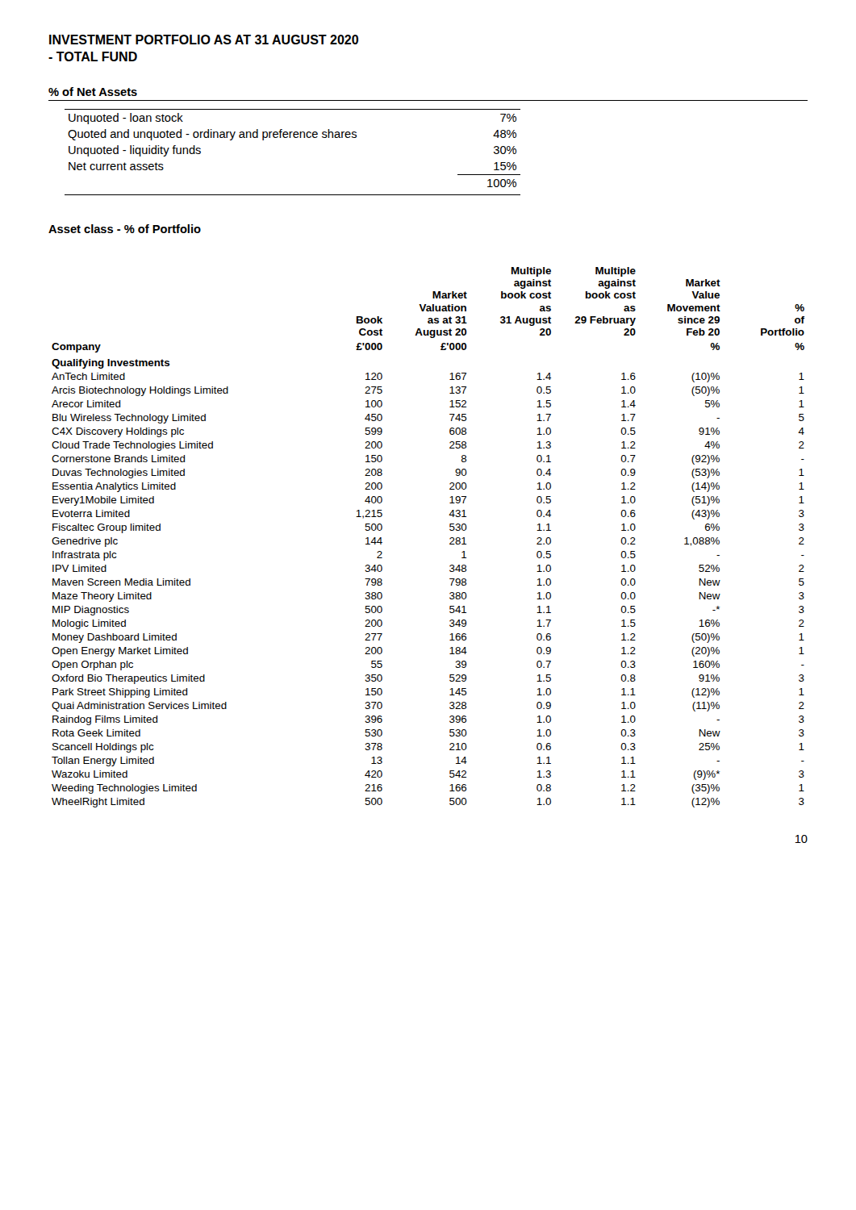INVESTMENT PORTFOLIO AS AT 31 AUGUST 2020
- TOTAL FUND
% of Net Assets
| Unquoted - loan stock | 7% |
| Quoted and unquoted - ordinary and preference shares | 48% |
| Unquoted - liquidity funds | 30% |
| Net current assets | 15% |
| | 100% |
Asset class - % of Portfolio
| | Book Cost | Market Valuation as at 31 August 20 | Multiple against book cost as 31 August 20 | Multiple against book cost as 29 February 20 | Market Value Movement since 29 Feb 20 | % of Portfolio |
| --- | --- | --- | --- | --- | --- | --- |
| Company | £'000 | £'000 | | | % | % |
| Qualifying Investments |
| AnTech Limited | 120 | 167 | 1.4 | 1.6 | (10)% | 1 |
| Arcis Biotechnology Holdings Limited | 275 | 137 | 0.5 | 1.0 | (50)% | 1 |
| Arecor Limited | 100 | 152 | 1.5 | 1.4 | 5% | 1 |
| Blu Wireless Technology Limited | 450 | 745 | 1.7 | 1.7 | - | 5 |
| C4X Discovery Holdings plc | 599 | 608 | 1.0 | 0.5 | 91% | 4 |
| Cloud Trade Technologies Limited | 200 | 258 | 1.3 | 1.2 | 4% | 2 |
| Cornerstone Brands Limited | 150 | 8 | 0.1 | 0.7 | (92)% | - |
| Duvas Technologies Limited | 208 | 90 | 0.4 | 0.9 | (53)% | 1 |
| Essentia Analytics Limited | 200 | 200 | 1.0 | 1.2 | (14)% | 1 |
| Every1Mobile Limited | 400 | 197 | 0.5 | 1.0 | (51)% | 1 |
| Evoterra Limited | 1,215 | 431 | 0.4 | 0.6 | (43)% | 3 |
| Fiscaltec Group limited | 500 | 530 | 1.1 | 1.0 | 6% | 3 |
| Genedrive plc | 144 | 281 | 2.0 | 0.2 | 1,088% | 2 |
| Infrastrata plc | 2 | 1 | 0.5 | 0.5 | - | - |
| IPV Limited | 340 | 348 | 1.0 | 1.0 | 52% | 2 |
| Maven Screen Media Limited | 798 | 798 | 1.0 | 0.0 | New | 5 |
| Maze Theory Limited | 380 | 380 | 1.0 | 0.0 | New | 3 |
| MIP Diagnostics | 500 | 541 | 1.1 | 0.5 | -* | 3 |
| Mologic Limited | 200 | 349 | 1.7 | 1.5 | 16% | 2 |
| Money Dashboard Limited | 277 | 166 | 0.6 | 1.2 | (50)% | 1 |
| Open Energy Market Limited | 200 | 184 | 0.9 | 1.2 | (20)% | 1 |
| Open Orphan plc | 55 | 39 | 0.7 | 0.3 | 160% | - |
| Oxford Bio Therapeutics Limited | 350 | 529 | 1.5 | 0.8 | 91% | 3 |
| Park Street Shipping Limited | 150 | 145 | 1.0 | 1.1 | (12)% | 1 |
| Quai Administration Services Limited | 370 | 328 | 0.9 | 1.0 | (11)% | 2 |
| Raindog Films Limited | 396 | 396 | 1.0 | 1.0 | - | 3 |
| Rota Geek Limited | 530 | 530 | 1.0 | 0.3 | New | 3 |
| Scancell Holdings plc | 378 | 210 | 0.6 | 0.3 | 25% | 1 |
| Tollan Energy Limited | 13 | 14 | 1.1 | 1.1 | - | - |
| Wazoku Limited | 420 | 542 | 1.3 | 1.1 | (9)%* | 3 |
| Weeding Technologies Limited | 216 | 166 | 0.8 | 1.2 | (35)% | 1 |
| WheelRight Limited | 500 | 500 | 1.0 | 1.1 | (12)% | 3 |
10